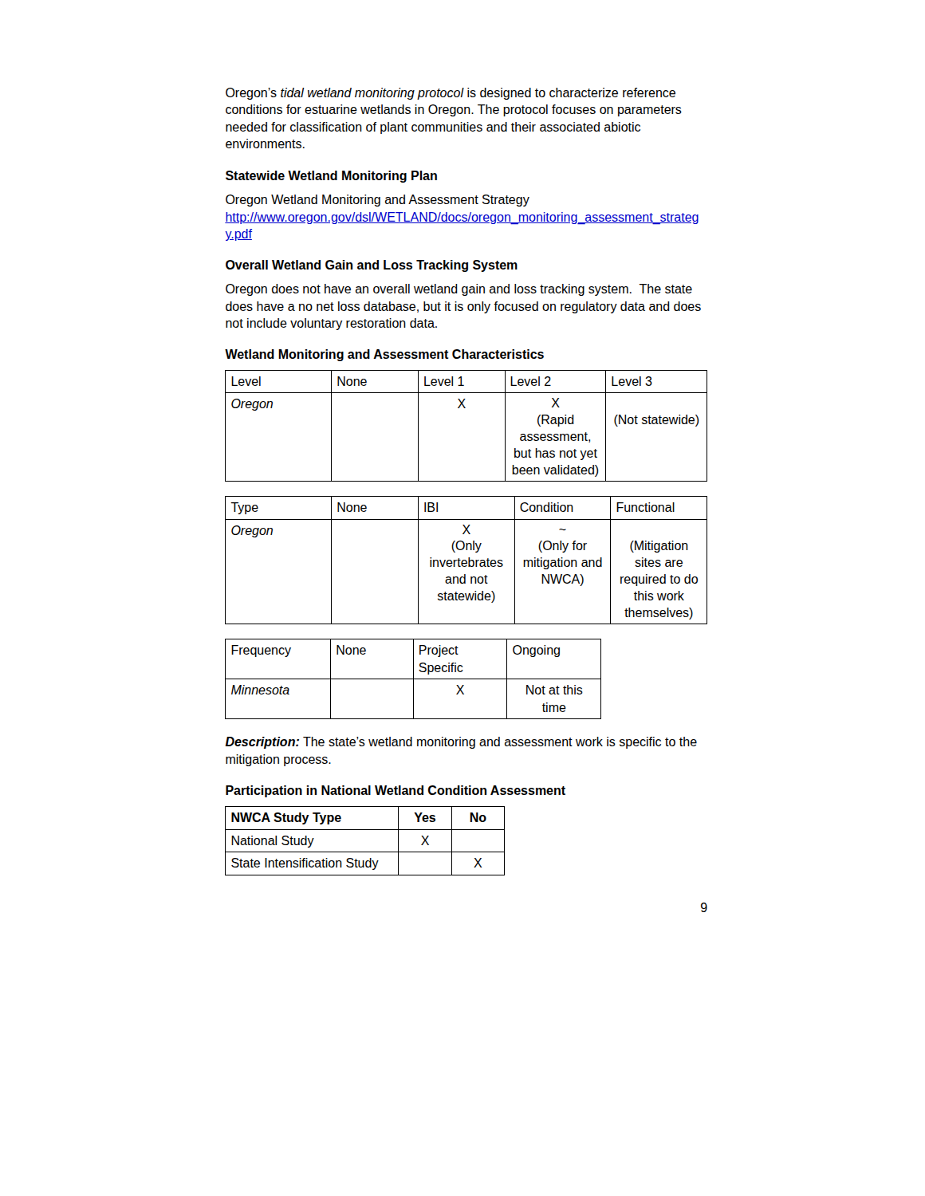Oregon’s tidal wetland monitoring protocol is designed to characterize reference conditions for estuarine wetlands in Oregon. The protocol focuses on parameters needed for classification of plant communities and their associated abiotic environments.
Statewide Wetland Monitoring Plan
Oregon Wetland Monitoring and Assessment Strategy
http://www.oregon.gov/dsl/WETLAND/docs/oregon_monitoring_assessment_strategy.pdf
Overall Wetland Gain and Loss Tracking System
Oregon does not have an overall wetland gain and loss tracking system. The state does have a no net loss database, but it is only focused on regulatory data and does not include voluntary restoration data.
Wetland Monitoring and Assessment Characteristics
| Level | None | Level 1 | Level 2 | Level 3 |
| Oregon | | X | X (Rapid assessment, but has not yet been validated) | (Not statewide) |
| Type | None | IBI | Condition | Functional |
| Oregon | | X (Only invertebrates and not statewide) | ~ (Only for mitigation and NWCA) | (Mitigation sites are required to do this work themselves) |
| Frequency | None | Project Specific | Ongoing |
| Minnesota | | X | Not at this time |
Description: The state’s wetland monitoring and assessment work is specific to the mitigation process.
Participation in National Wetland Condition Assessment
| NWCA Study Type | Yes | No |
| --- | --- | --- |
| National Study | X | |
| State Intensification Study | | X |
9